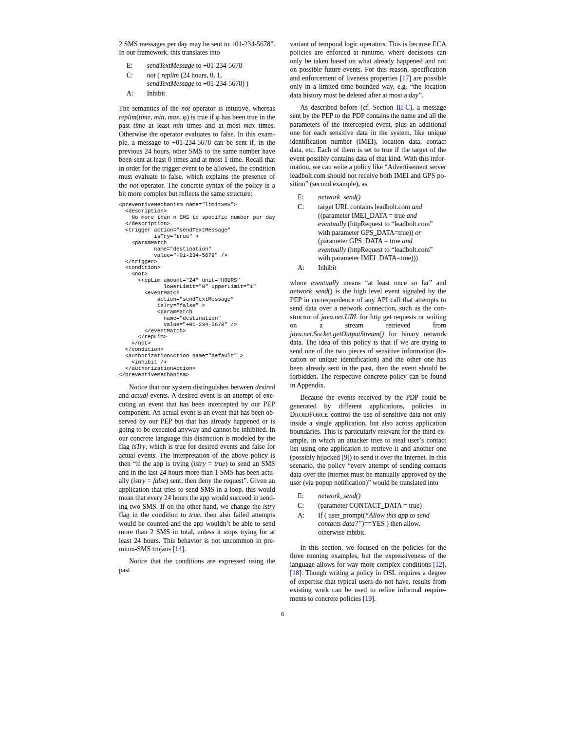2 SMS messages per day may be sent to +01-234-5678”. In our framework, this translates into
| E: | sendTextMessage to +01-234-5678 |
| C: | not ( replim (24 hours, 0, 1, sendTextMessage to +01-234-5678) ) |
| A: | Inhibit |
The semantics of the not operator is intuitive, whereas replim(time, min, max, φ) is true if φ has been true in the past time at least min times and at most max times. Otherwise the operator evaluates to false. In this example, a message to +01-234-5678 can be sent if, in the previous 24 hours, other SMS to the same number have been sent at least 0 times and at most 1 time. Recall that in order for the trigger event to be allowed, the condition must evaluate to false, which explains the presence of the not operator. The concrete syntax of the policy is a bit more complex but reflects the same structure:
<preventiveMechanism name="limitSMS">
  <description>
    No more than n SMS to specific number per day
  </description>
  <trigger action="sendTextMessage"
           isTry="true" >
    <paramMatch
           name="destination"
           value="+01-234-5678" />
  </trigger>
  <condition>
    <not>
      <repLim amount="24" unit="HOURS"
              lowerLimit="0" upperLimit="1"
        <eventMatch
            action="sendTextMessage"
            isTry="false" >
            <paramMatch
              name="destination"
              value="+01-234-5678" />
        </eventMatch>
      </repLim>
    </not>
  </condition>
  <authorizationAction name="default" >
    <inhibit />
  </authorizationAction>
</preventiveMechanism>
Notice that our system distinguishes between desired and actual events. A desired event is an attempt of executing an event that has been intercepted by our PEP component. An actual event is an event that has been observed by our PEP but that has already happened or is going to be executed anyway and cannot be inhibited. In our concrete language this distinction is modeled by the flag isTry, which is true for desired events and false for actual events. The interpretation of the above policy is then “if the app is trying (istry = true) to send an SMS and in the last 24 hours more than 1 SMS has been actually (istry = false) sent, then deny the request”. Given an application that tries to send SMS in a loop, this would mean that every 24 hours the app would succeed in sending two SMS. If on the other hand, we change the istry flag in the condition to true, then also failed attempts would be counted and the app wouldn’t be able to send more than 2 SMS in total, unless it stops trying for at least 24 hours. This behavior is not uncommon in premium-SMS trojans [14].
Notice that the conditions are expressed using the past
variant of temporal logic operators. This is because ECA policies are enforced at runtime, where decisions can only be taken based on what already happened and not on possible future events. For this reason, specification and enforcement of liveness properties [17] are possible only in a limited time-bounded way, e.g. “the location data history must be deleted after at most a day”.
As described before (cf. Section III-C), a message sent by the PEP to the PDP contains the name and all the parameters of the intercepted event, plus an additional one for each sensitive data in the system, like unique identification number (IMEI), location data, contact data, etc. Each of them is set to true if the target of the event possibly contains data of that kind. With this information, we can write a policy like “Advertisement server leadbolt.com should not receive both IMEI and GPS position” (second example), as
| E: | network_send() |
| C: | target URL contains leadbolt.com and ((parameter IMEI_DATA = true and eventually (httpRequest to “leadbolt.com” with parameter GPS_DATA=true)) or (parameter GPS_DATA = true and eventually (httpRequest to “leadbolt.com” with parameter IMEI_DATA=true))) |
| A: | Inhibit |
where eventually means “at least once so far” and network_send() is the high level event signaled by the PEP in correspondence of any API call that attempts to send data over a network connection, such as the constructor of java.net.URL for http get requests or writing on a stream retrieved from java.net.Socket.getOutputStream() for binary network data. The idea of this policy is that if we are trying to send one of the two pieces of sensitive information (location or unique identification) and the other one has been already sent in the past, then the event should be forbidden. The respective concrete policy can be found in Appendix.
Because the events received by the PDP could be generated by different applications, policies in DROIDFORCE control the use of sensitive data not only inside a single application, but also across application boundaries. This is particularly relevant for the third example, in which an attacker tries to steal user’s contact list using one application to retrieve it and another one (possibly hijacked [9]) to send it over the Internet. In this scenario, the policy “every attempt of sending contacts data over the Internet must be manually approved by the user (via popup notification)” would be translated into
| E: | network_send() |
| C: | (parameter CONTACT_DATA = true) |
| A: | If ( user_prompt( “Allow this app to send contacts data?” )==YES ) then allow, otherwise inhibit. |
In this section, we focused on the policies for the three running examples, but the expressiveness of the language allows for way more complex conditions [12], [18]. Though writing a policy in OSL requires a degree of expertise that typical users do not have, results from existing work can be used to refine informal requirements to concrete policies [19].
6